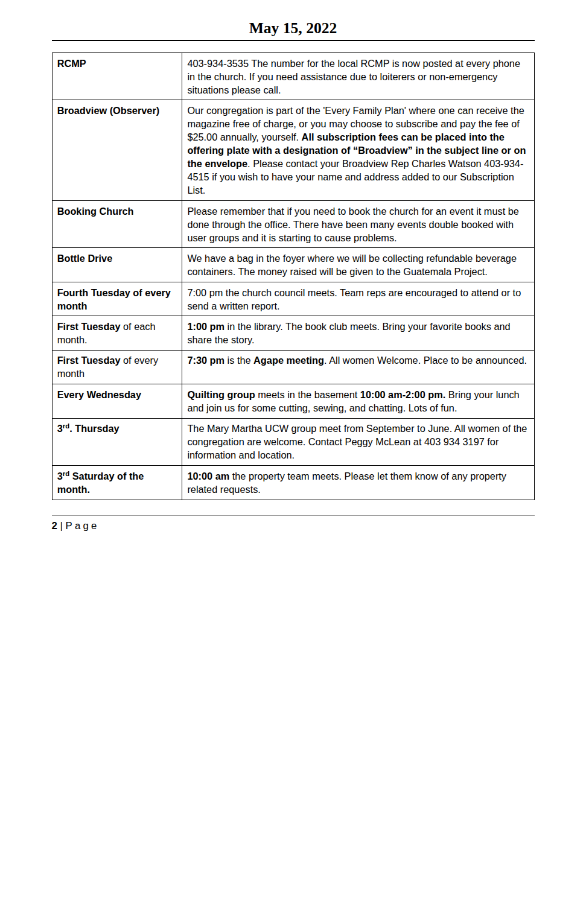May 15, 2022
| RCMP | 403-934-3535 The number for the local RCMP is now posted at every phone in the church. If you need assistance due to loiterers or non-emergency situations please call. |
| Broadview (Observer) | Our congregation is part of the 'Every Family Plan' where one can receive the magazine free of charge, or you may choose to subscribe and pay the fee of $25.00 annually, yourself. All subscription fees can be placed into the offering plate with a designation of “Broadview” in the subject line or on the envelope . Please contact your Broadview Rep Charles Watson 403-934-4515 if you wish to have your name and address added to our Subscription List. |
| Booking Church | Please remember that if you need to book the church for an event it must be done through the office. There have been many events double booked with user groups and it is starting to cause problems. |
| Bottle Drive | We have a bag in the foyer where we will be collecting refundable beverage containers. The money raised will be given to the Guatemala Project. |
| Fourth Tuesday of every month | 7:00 pm the church council meets. Team reps are encouraged to attend or to send a written report. |
| First Tuesday of each month. | 1:00 pm in the library. The book club meets. Bring your favorite books and share the story. |
| First Tuesday of every month | 7:30 pm is the Agape meeting . All women Welcome. Place to be announced. |
| Every Wednesday | Quilting group meets in the basement 10:00 am-2:00 pm. Bring your lunch and join us for some cutting, sewing, and chatting. Lots of fun. |
| 3 rd . Thursday | The Mary Martha UCW group meet from September to June. All women of the congregation are welcome. Contact Peggy McLean at 403 934 3197 for information and location. |
| 3 rd Saturday of the month. | 10:00 am the property team meets. Please let them know of any property related requests. |
2 | Page